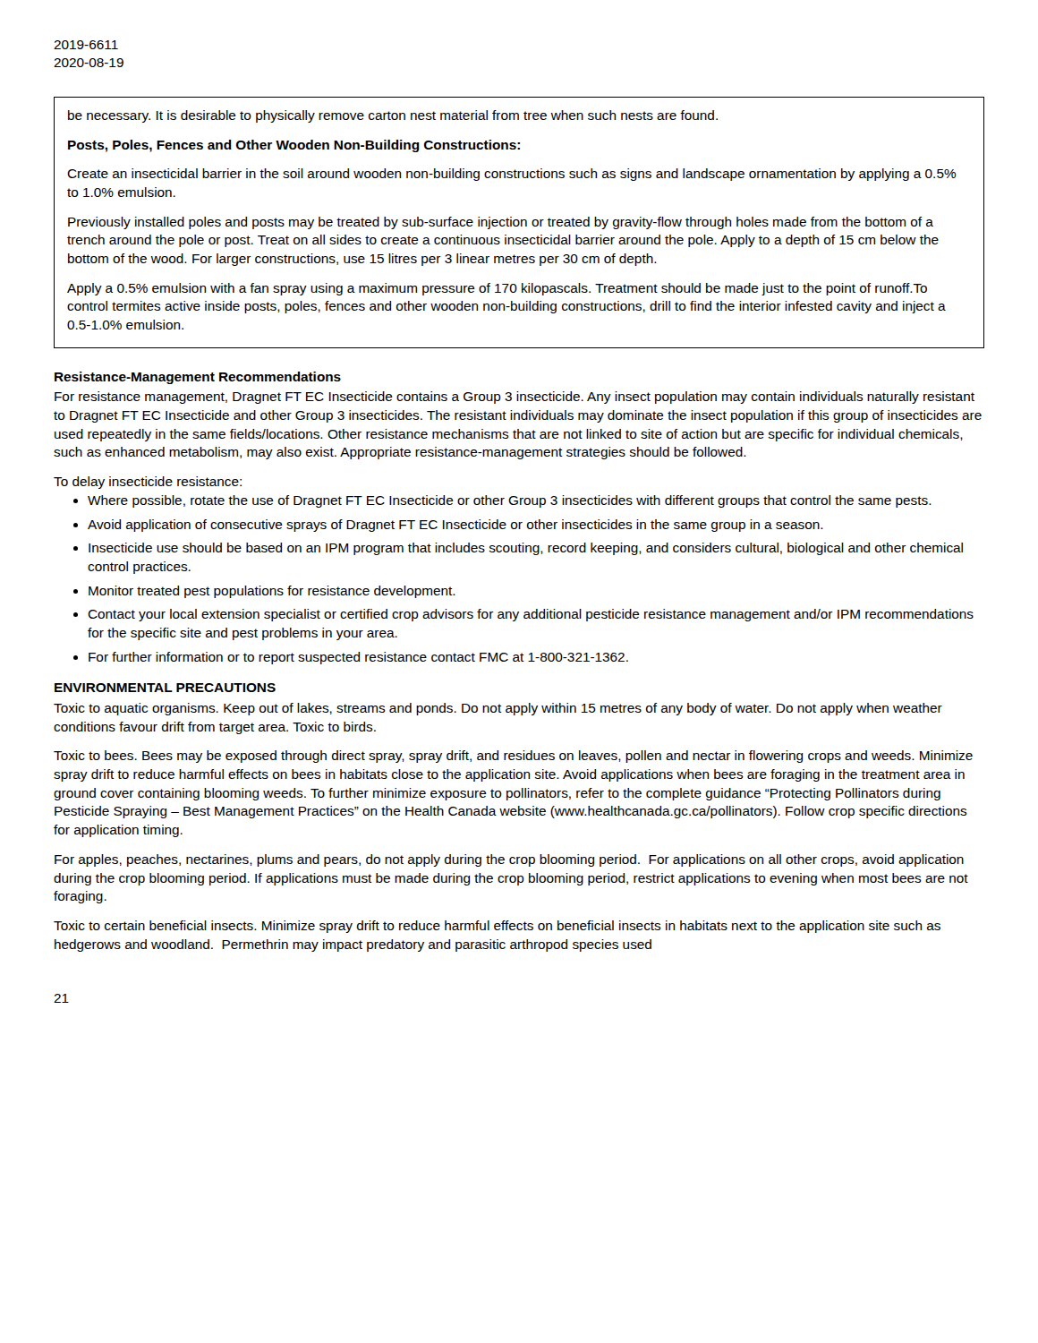2019-6611
2020-08-19
be necessary. It is desirable to physically remove carton nest material from tree when such nests are found.
Posts, Poles, Fences and Other Wooden Non-Building Constructions:
Create an insecticidal barrier in the soil around wooden non-building constructions such as signs and landscape ornamentation by applying a 0.5% to 1.0% emulsion.
Previously installed poles and posts may be treated by sub-surface injection or treated by gravity-flow through holes made from the bottom of a trench around the pole or post. Treat on all sides to create a continuous insecticidal barrier around the pole. Apply to a depth of 15 cm below the bottom of the wood. For larger constructions, use 15 litres per 3 linear metres per 30 cm of depth.
Apply a 0.5% emulsion with a fan spray using a maximum pressure of 170 kilopascals. Treatment should be made just to the point of runoff.To control termites active inside posts, poles, fences and other wooden non-building constructions, drill to find the interior infested cavity and inject a 0.5-1.0% emulsion.
Resistance-Management Recommendations
For resistance management, Dragnet FT EC Insecticide contains a Group 3 insecticide. Any insect population may contain individuals naturally resistant to Dragnet FT EC Insecticide and other Group 3 insecticides. The resistant individuals may dominate the insect population if this group of insecticides are used repeatedly in the same fields/locations. Other resistance mechanisms that are not linked to site of action but are specific for individual chemicals, such as enhanced metabolism, may also exist. Appropriate resistance-management strategies should be followed.
To delay insecticide resistance:
Where possible, rotate the use of Dragnet FT EC Insecticide or other Group 3 insecticides with different groups that control the same pests.
Avoid application of consecutive sprays of Dragnet FT EC Insecticide or other insecticides in the same group in a season.
Insecticide use should be based on an IPM program that includes scouting, record keeping, and considers cultural, biological and other chemical control practices.
Monitor treated pest populations for resistance development.
Contact your local extension specialist or certified crop advisors for any additional pesticide resistance management and/or IPM recommendations for the specific site and pest problems in your area.
For further information or to report suspected resistance contact FMC at 1-800-321-1362.
ENVIRONMENTAL PRECAUTIONS
Toxic to aquatic organisms. Keep out of lakes, streams and ponds. Do not apply within 15 metres of any body of water. Do not apply when weather conditions favour drift from target area. Toxic to birds.
Toxic to bees. Bees may be exposed through direct spray, spray drift, and residues on leaves, pollen and nectar in flowering crops and weeds. Minimize spray drift to reduce harmful effects on bees in habitats close to the application site. Avoid applications when bees are foraging in the treatment area in ground cover containing blooming weeds. To further minimize exposure to pollinators, refer to the complete guidance “Protecting Pollinators during Pesticide Spraying – Best Management Practices” on the Health Canada website (www.healthcanada.gc.ca/pollinators). Follow crop specific directions for application timing.
For apples, peaches, nectarines, plums and pears, do not apply during the crop blooming period. For applications on all other crops, avoid application during the crop blooming period. If applications must be made during the crop blooming period, restrict applications to evening when most bees are not foraging.
Toxic to certain beneficial insects. Minimize spray drift to reduce harmful effects on beneficial insects in habitats next to the application site such as hedgerows and woodland. Permethrin may impact predatory and parasitic arthropod species used
21